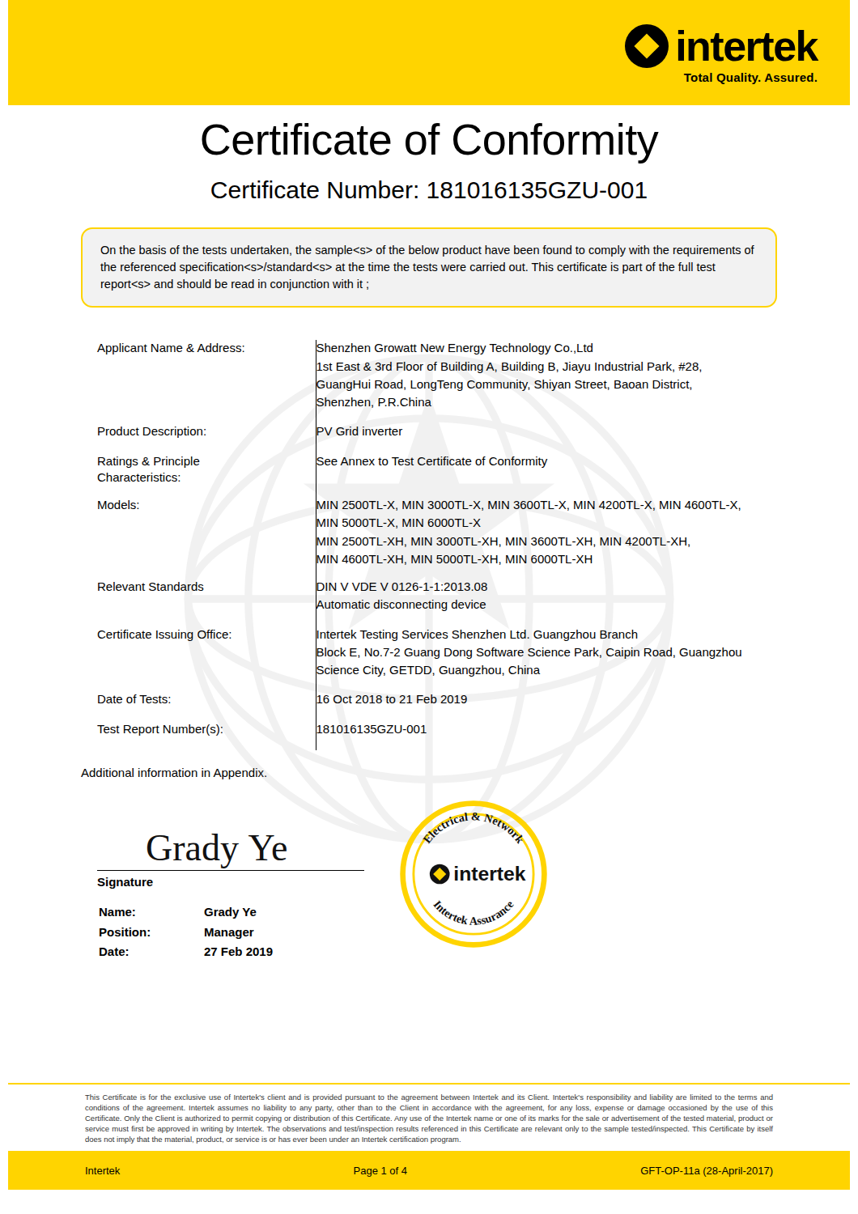intertek
Total Quality. Assured.
Certificate of Conformity
Certificate Number: 181016135GZU-001
On the basis of the tests undertaken, the sample<s> of the below product have been found to comply with the requirements of the referenced specification<s>/standard<s> at the time the tests were carried out. This certificate is part of the full test report<s> and should be read in conjunction with it ;
| Applicant Name & Address: | Shenzhen Growatt New Energy Technology Co.,Ltd 1st East & 3rd Floor of Building A, Building B, Jiayu Industrial Park, #28, GuangHui Road, LongTeng Community, Shiyan Street, Baoan District, Shenzhen, P.R.China |
| Product Description: | PV Grid inverter |
| Ratings & Principle Characteristics: | See Annex to Test Certificate of Conformity |
| Models: | MIN 2500TL-X, MIN 3000TL-X, MIN 3600TL-X, MIN 4200TL-X, MIN 4600TL-X, MIN 5000TL-X, MIN 6000TL-X MIN 2500TL-XH, MIN 3000TL-XH, MIN 3600TL-XH, MIN 4200TL-XH, MIN 4600TL-XH, MIN 5000TL-XH, MIN 6000TL-XH |
| Relevant Standards | DIN V VDE V 0126-1-1:2013.08 Automatic disconnecting device |
| Certificate Issuing Office: | Intertek Testing Services Shenzhen Ltd. Guangzhou Branch Block E, No.7-2 Guang Dong Software Science Park, Caipin Road, Guangzhou Science City, GETDD, Guangzhou, China |
| Date of Tests: | 16 Oct 2018 to 21 Feb 2019 |
| Test Report Number(s): | 181016135GZU-001 |
Additional information in Appendix.
Grady Ye
Signature
| Name: | Grady Ye |
| Position: | Manager |
| Date: | 27 Feb 2019 |
Electrical & Network Intertek Assurance intertek
This Certificate is for the exclusive use of Intertek's client and is provided pursuant to the agreement between Intertek and its Client. Intertek's responsibility and liability are limited to the terms and conditions of the agreement. Intertek assumes no liability to any party, other than to the Client in accordance with the agreement, for any loss, expense or damage occasioned by the use of this Certificate. Only the Client is authorized to permit copying or distribution of this Certificate. Any use of the Intertek name or one of its marks for the sale or advertisement of the tested material, product or service must first be approved in writing by Intertek. The observations and test/inspection results referenced in this Certificate are relevant only to the sample tested/inspected. This Certificate by itself does not imply that the material, product, or service is or has ever been under an Intertek certification program.
Intertek Page 1 of 4 GFT-OP-11a (28-April-2017)